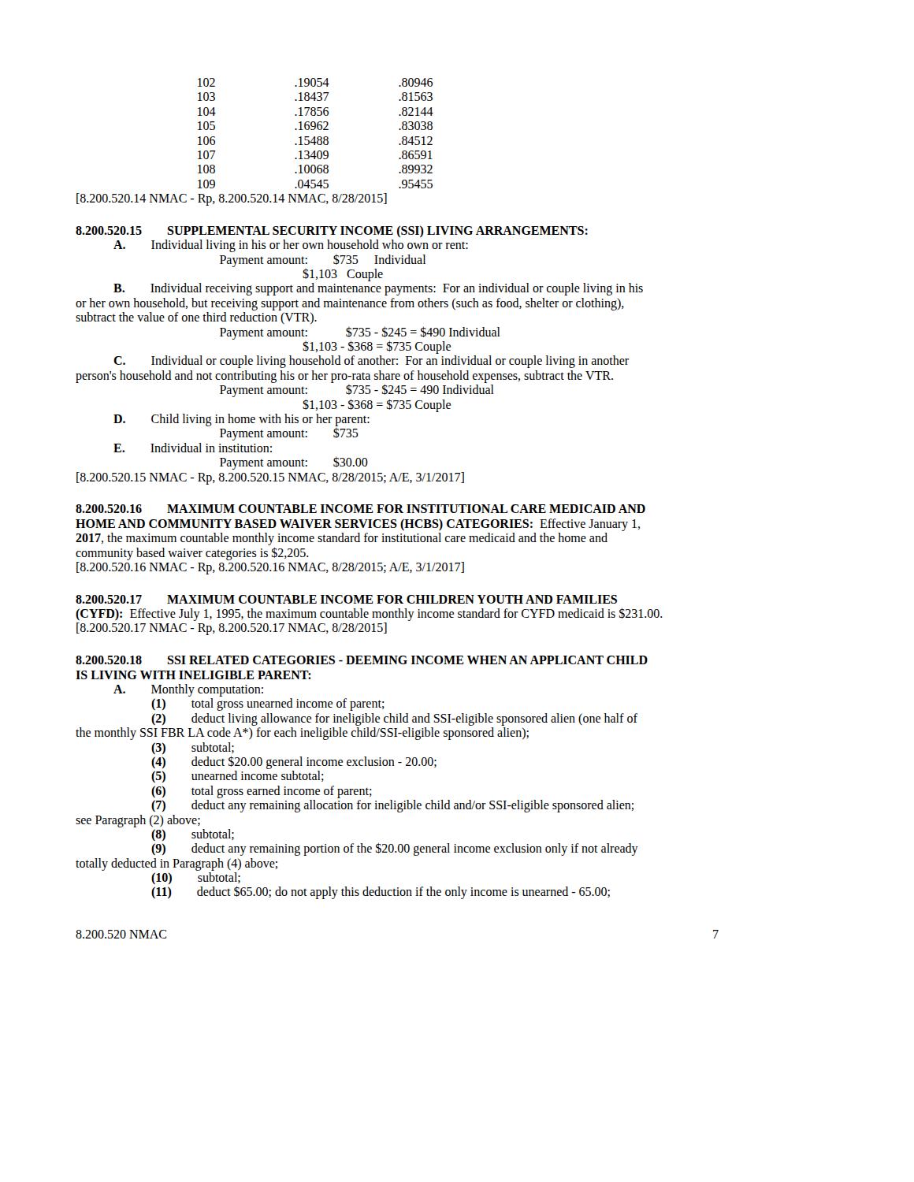102 .19054 .80946 103 .18437 .81563 104 .17856 .82144 105 .16962 .83038 106 .15488 .84512 107 .13409 .86591 108 .10068 .89932 109 .04545 .95455
[8.200.520.14 NMAC - Rp, 8.200.520.14 NMAC, 8/28/2015]
8.200.520.15 SUPPLEMENTAL SECURITY INCOME (SSI) LIVING ARRANGEMENTS:
A. Individual living in his or her own household who own or rent:
Payment amount: $735 Individual
$1,103 Couple
B. Individual receiving support and maintenance payments: For an individual or couple living in his
or her own household, but receiving support and maintenance from others (such as food, shelter or clothing),
subtract the value of one third reduction (VTR).
Payment amount: $735 - $245 = $490 Individual
$1,103 - $368 = $735 Couple
C. Individual or couple living household of another: For an individual or couple living in another
person's household and not contributing his or her pro-rata share of household expenses, subtract the VTR.
Payment amount: $735 - $245 = 490 Individual
$1,103 - $368 = $735 Couple
D. Child living in home with his or her parent:
Payment amount: $735
E. Individual in institution:
Payment amount: $30.00
[8.200.520.15 NMAC - Rp, 8.200.520.15 NMAC, 8/28/2015; A/E, 3/1/2017]
8.200.520.16 MAXIMUM COUNTABLE INCOME FOR INSTITUTIONAL CARE MEDICAID AND
HOME AND COMMUNITY BASED WAIVER SERVICES (HCBS) CATEGORIES: Effective January 1,
2017, the maximum countable monthly income standard for institutional care medicaid and the home and
community based waiver categories is $2,205.
[8.200.520.16 NMAC - Rp, 8.200.520.16 NMAC, 8/28/2015; A/E, 3/1/2017]
8.200.520.17 MAXIMUM COUNTABLE INCOME FOR CHILDREN YOUTH AND FAMILIES
(CYFD): Effective July 1, 1995, the maximum countable monthly income standard for CYFD medicaid is $231.00.
[8.200.520.17 NMAC - Rp, 8.200.520.17 NMAC, 8/28/2015]
8.200.520.18 SSI RELATED CATEGORIES - DEEMING INCOME WHEN AN APPLICANT CHILD
IS LIVING WITH INELIGIBLE PARENT:
A. Monthly computation:
(1) total gross unearned income of parent;
(2) deduct living allowance for ineligible child and SSI-eligible sponsored alien (one half of
the monthly SSI FBR LA code A*) for each ineligible child/SSI-eligible sponsored alien);
(3) subtotal;
(4) deduct $20.00 general income exclusion - 20.00;
(5) unearned income subtotal;
(6) total gross earned income of parent;
(7) deduct any remaining allocation for ineligible child and/or SSI-eligible sponsored alien;
see Paragraph (2) above;
(8) subtotal;
(9) deduct any remaining portion of the $20.00 general income exclusion only if not already
totally deducted in Paragraph (4) above;
(10) subtotal;
(11) deduct $65.00; do not apply this deduction if the only income is unearned - 65.00;
8.200.520 NMAC 7